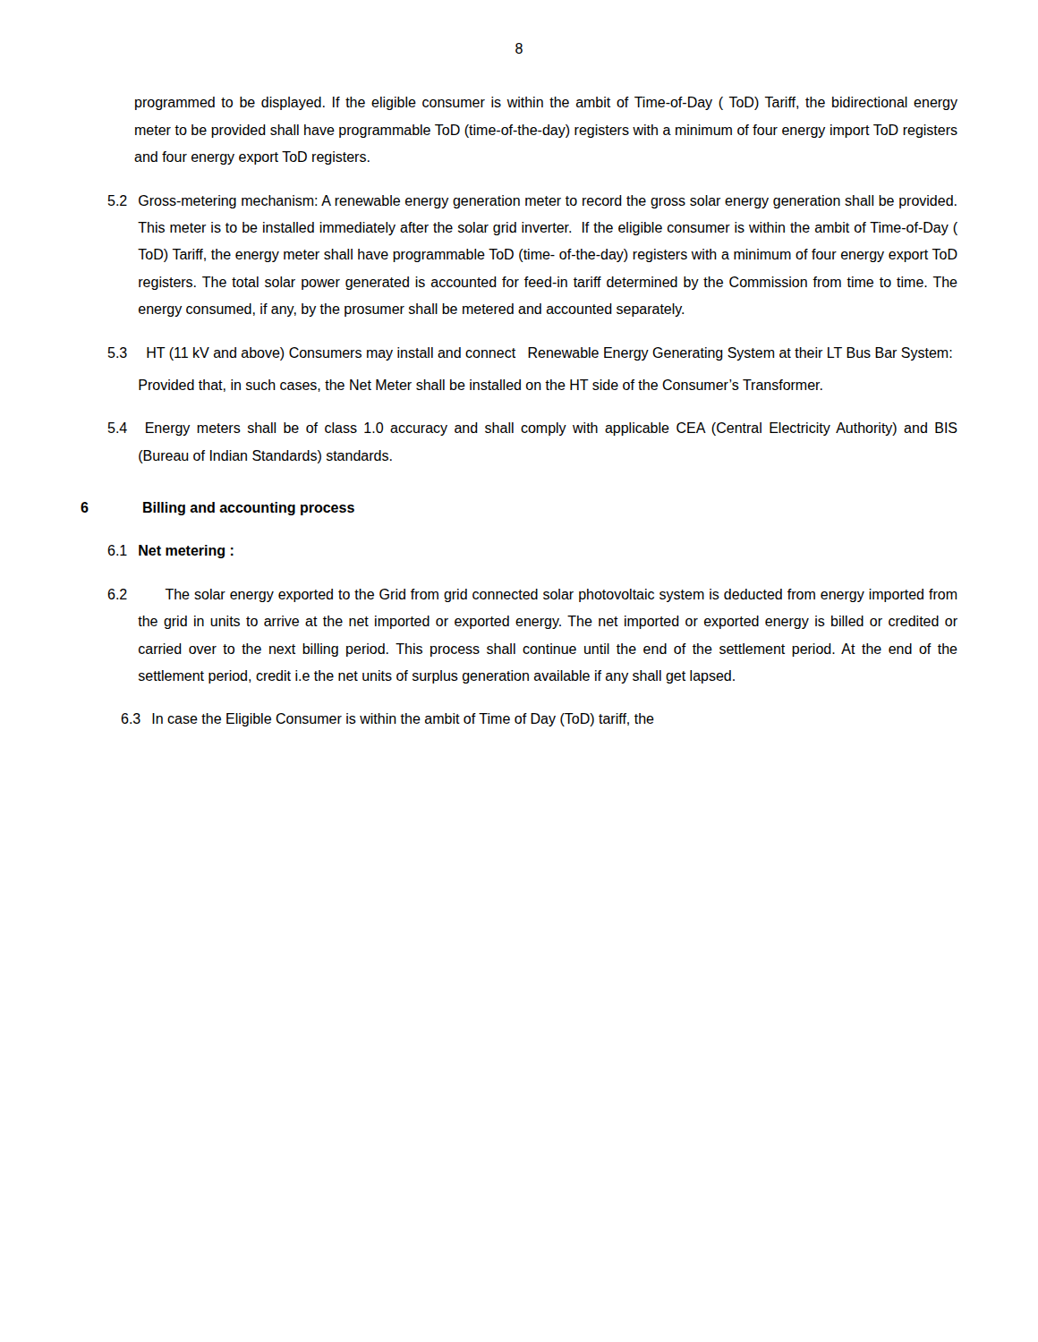8
programmed to be displayed. If the eligible consumer is within the ambit of Time-of-Day ( ToD) Tariff, the bidirectional energy meter to be provided shall have programmable ToD (time-of-the-day) registers with a minimum of four energy import ToD registers and four energy export ToD registers.
5.2
Gross-metering mechanism: A renewable energy generation meter to record the gross solar energy generation shall be provided. This meter is to be installed immediately after the solar grid inverter. If the eligible consumer is within the ambit of Time-of-Day ( ToD) Tariff, the energy meter shall have programmable ToD (time- of-the-day) registers with a minimum of four energy export ToD registers. The total solar power generated is accounted for feed-in tariff determined by the Commission from time to time. The energy consumed, if any, by the prosumer shall be metered and accounted separately.
5.3
HT (11 kV and above) Consumers may install and connect Renewable Energy Generating System at their LT Bus Bar System:
Provided that, in such cases, the Net Meter shall be installed on the HT side of the Consumer’s Transformer.
5.4
Energy meters shall be of class 1.0 accuracy and shall comply with applicable CEA (Central Electricity Authority) and BIS (Bureau of Indian Standards) standards.
6
Billing and accounting process
6.1
Net metering :
6.2
The solar energy exported to the Grid from grid connected solar photovoltaic system is deducted from energy imported from the grid in units to arrive at the net imported or exported energy. The net imported or exported energy is billed or credited or carried over to the next billing period. This process shall continue until the end of the settlement period. At the end of the settlement period, credit i.e the net units of surplus generation available if any shall get lapsed.
6.3
In case the Eligible Consumer is within the ambit of Time of Day (ToD) tariff, the